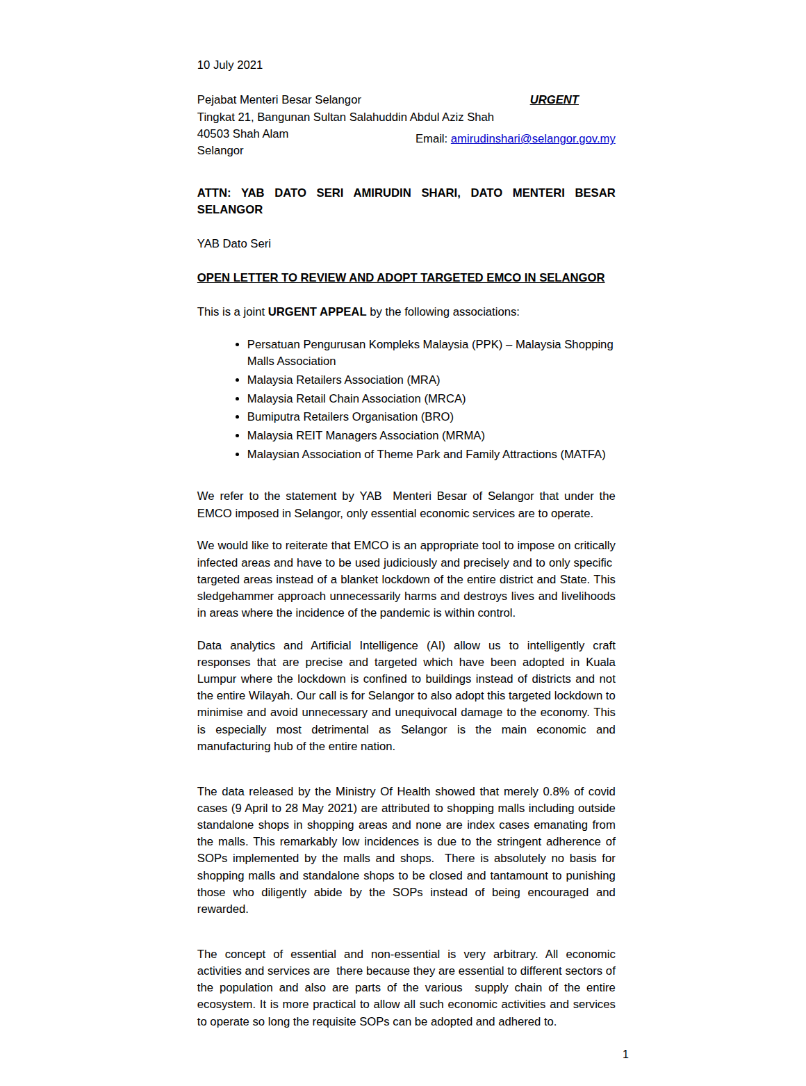10 July 2021
Pejabat Menteri Besar Selangor
Tingkat 21, Bangunan Sultan Salahuddin Abdul Aziz Shah
40503 Shah Alam
Selangor
URGENT Email: amirudinshari@selangor.gov.my
ATTN: YAB DATO SERI AMIRUDIN SHARI, DATO MENTERI BESAR SELANGOR
YAB Dato Seri
OPEN LETTER TO REVIEW AND ADOPT TARGETED EMCO IN SELANGOR
This is a joint URGENT APPEAL by the following associations:
Persatuan Pengurusan Kompleks Malaysia (PPK) – Malaysia Shopping Malls Association
Malaysia Retailers Association (MRA)
Malaysia Retail Chain Association (MRCA)
Bumiputra Retailers Organisation (BRO)
Malaysia REIT Managers Association (MRMA)
Malaysian Association of Theme Park and Family Attractions (MATFA)
We refer to the statement by YAB Menteri Besar of Selangor that under the EMCO imposed in Selangor, only essential economic services are to operate.
We would like to reiterate that EMCO is an appropriate tool to impose on critically infected areas and have to be used judiciously and precisely and to only specific targeted areas instead of a blanket lockdown of the entire district and State. This sledgehammer approach unnecessarily harms and destroys lives and livelihoods in areas where the incidence of the pandemic is within control.
Data analytics and Artificial Intelligence (AI) allow us to intelligently craft responses that are precise and targeted which have been adopted in Kuala Lumpur where the lockdown is confined to buildings instead of districts and not the entire Wilayah. Our call is for Selangor to also adopt this targeted lockdown to minimise and avoid unnecessary and unequivocal damage to the economy. This is especially most detrimental as Selangor is the main economic and manufacturing hub of the entire nation.
The data released by the Ministry Of Health showed that merely 0.8% of covid cases (9 April to 28 May 2021) are attributed to shopping malls including outside standalone shops in shopping areas and none are index cases emanating from the malls. This remarkably low incidences is due to the stringent adherence of SOPs implemented by the malls and shops. There is absolutely no basis for shopping malls and standalone shops to be closed and tantamount to punishing those who diligently abide by the SOPs instead of being encouraged and rewarded.
The concept of essential and non-essential is very arbitrary. All economic activities and services are there because they are essential to different sectors of the population and also are parts of the various supply chain of the entire ecosystem. It is more practical to allow all such economic activities and services to operate so long the requisite SOPs can be adopted and adhered to.
1